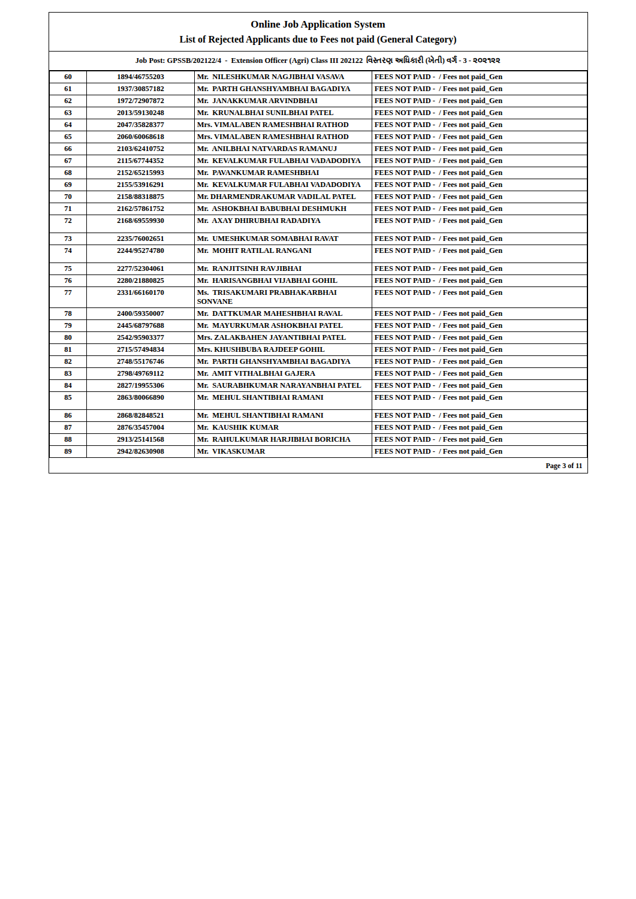Online Job Application System
List of Rejected Applicants due to Fees not paid (General Category)
Job Post: GPSSB/202122/4 - Extension Officer (Agri) Class III 202122 વિસ્તરણ અધિકારી (ખેતી) વર્ગ - 3 - ૨૦૨૧૨૨
| 60 | 1894/46755203 | Mr. NILESHKUMAR NAGJIBHAI VASAVA | FEES NOT PAID - / Fees not paid_Gen |
| 61 | 1937/30857182 | Mr. PARTH GHANSHYAMBHAI BAGADIYA | FEES NOT PAID - / Fees not paid_Gen |
| 62 | 1972/72907872 | Mr. JANAKKUMAR ARVINDBHAI | FEES NOT PAID - / Fees not paid_Gen |
| 63 | 2013/59130248 | Mr. KRUNALBHAI SUNILBHAI PATEL | FEES NOT PAID - / Fees not paid_Gen |
| 64 | 2047/35828377 | Mrs. VIMALABEN RAMESHBHAI RATHOD | FEES NOT PAID - / Fees not paid_Gen |
| 65 | 2060/60068618 | Mrs. VIMALABEN RAMESHBHAI RATHOD | FEES NOT PAID - / Fees not paid_Gen |
| 66 | 2103/62410752 | Mr. ANILBHAI NATVARDAS RAMANUJ | FEES NOT PAID - / Fees not paid_Gen |
| 67 | 2115/67744352 | Mr. KEVALKUMAR FULABHAI VADADODIYA | FEES NOT PAID - / Fees not paid_Gen |
| 68 | 2152/65215993 | Mr. PAVANKUMAR RAMESHBHAI | FEES NOT PAID - / Fees not paid_Gen |
| 69 | 2155/53916291 | Mr. KEVALKUMAR FULABHAI VADADODIYA | FEES NOT PAID - / Fees not paid_Gen |
| 70 | 2158/88318875 | Mr. DHARMENDRAKUMAR VADILAL PATEL | FEES NOT PAID - / Fees not paid_Gen |
| 71 | 2162/57861752 | Mr. ASHOKBHAI BABUBHAI DESHMUKH | FEES NOT PAID - / Fees not paid_Gen |
| 72 | 2168/69559930 | Mr. AXAY DHIRUBHAI RADADIYA | FEES NOT PAID - / Fees not paid_Gen |
| 73 | 2235/76002651 | Mr. UMESHKUMAR SOMABHAI RAVAT | FEES NOT PAID - / Fees not paid_Gen |
| 74 | 2244/95274780 | Mr. MOHIT RATILAL RANGANI | FEES NOT PAID - / Fees not paid_Gen |
| 75 | 2277/52304061 | Mr. RANJITSINH RAVJIBHAI | FEES NOT PAID - / Fees not paid_Gen |
| 76 | 2280/21880825 | Mr. HARISANGBHAI VIJABHAI GOHIL | FEES NOT PAID - / Fees not paid_Gen |
| 77 | 2331/66160170 | Ms. TRISAKUMARI PRABHAKARBHAI SONVANE | FEES NOT PAID - / Fees not paid_Gen |
| 78 | 2400/59350007 | Mr. DATTKUMAR MAHESHBHAI RAVAL | FEES NOT PAID - / Fees not paid_Gen |
| 79 | 2445/68797688 | Mr. MAYURKUMAR ASHOKBHAI PATEL | FEES NOT PAID - / Fees not paid_Gen |
| 80 | 2542/95903377 | Mrs. ZALAKBAHEN JAYANTIBHAI PATEL | FEES NOT PAID - / Fees not paid_Gen |
| 81 | 2715/57494834 | Mrs. KHUSHBUBA RAJDEEP GOHIL | FEES NOT PAID - / Fees not paid_Gen |
| 82 | 2748/55176746 | Mr. PARTH GHANSHYAMBHAI BAGADIYA | FEES NOT PAID - / Fees not paid_Gen |
| 83 | 2798/49769112 | Mr. AMIT VITHALBHAI GAJERA | FEES NOT PAID - / Fees not paid_Gen |
| 84 | 2827/19955306 | Mr. SAURABHKUMAR NARAYANBHAI PATEL | FEES NOT PAID - / Fees not paid_Gen |
| 85 | 2863/80066890 | Mr. MEHUL SHANTIBHAI RAMANI | FEES NOT PAID - / Fees not paid_Gen |
| 86 | 2868/82848521 | Mr. MEHUL SHANTIBHAI RAMANI | FEES NOT PAID - / Fees not paid_Gen |
| 87 | 2876/35457004 | Mr. KAUSHIK KUMAR | FEES NOT PAID - / Fees not paid_Gen |
| 88 | 2913/25141568 | Mr. RAHULKUMAR HARJIBHAI BORICHA | FEES NOT PAID - / Fees not paid_Gen |
| 89 | 2942/82630908 | Mr. VIKASKUMAR | FEES NOT PAID - / Fees not paid_Gen |
Page 3 of 11